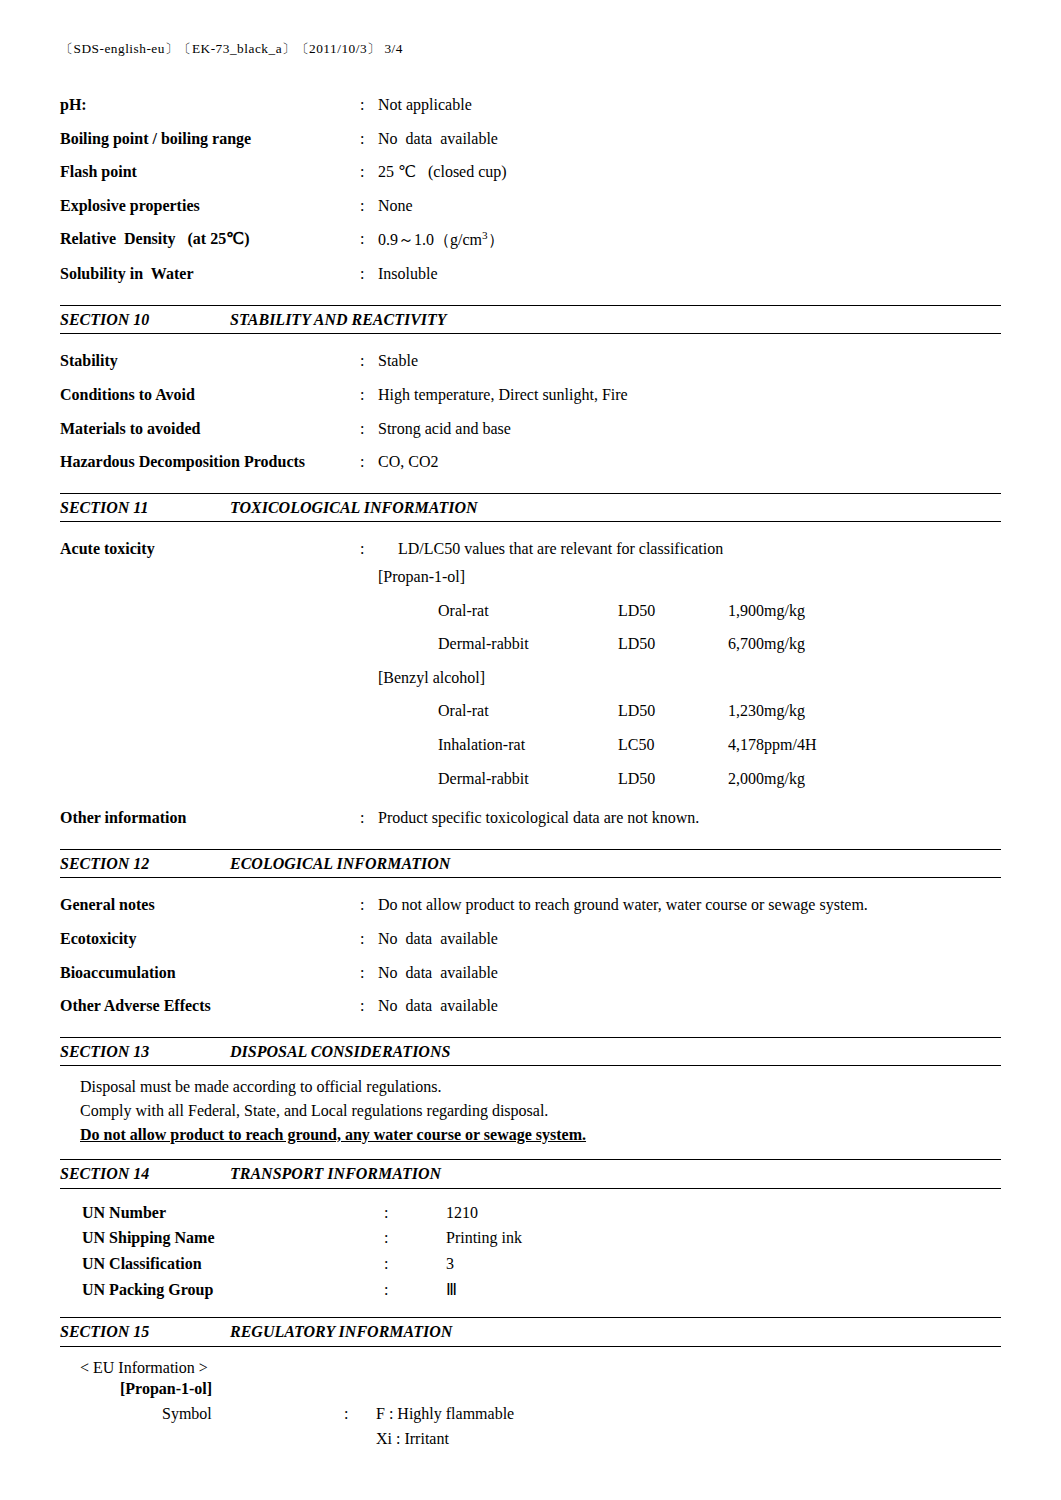〔SDS-english-eu〕〔EK-73_black_a〕〔2011/10/3〕 3/4
| pH: | : | Not applicable |
| Boiling point / boiling range | : | No data available |
| Flash point | : | 25 ℃ (closed cup) |
| Explosive properties | : | None |
| Relative Density (at 25℃) | : | 0.9～1.0（g/cm 3 ） |
| Solubility in Water | : | Insoluble |
SECTION 10 STABILITY AND REACTIVITY
| Stability | : | Stable |
| Conditions to Avoid | : | High temperature, Direct sunlight, Fire |
| Materials to avoided | : | Strong acid and base |
| Hazardous Decomposition Products | : | CO, CO2 |
SECTION 11 TOXICOLOGICAL INFORMATION
| Acute toxicity | : | LD/LC50 values that are relevant for classification / [Propan-1-ol] / / Oral-rat / LD50 / 1,900mg/kg / / Dermal-rabbit / LD50 / 6,700mg/kg / / [Benzyl alcohol] / / Oral-rat / LD50 / 1,230mg/kg / / Inhalation-rat / LC50 / 4,178ppm/4H / / Dermal-rabbit / LD50 / 2,000mg/kg / |
| Other information | : | Product specific toxicological data are not known. |
SECTION 12 ECOLOGICAL INFORMATION
| General notes | : | Do not allow product to reach ground water, water course or sewage system. |
| Ecotoxicity | : | No data available |
| Bioaccumulation | : | No data available |
| Other Adverse Effects | : | No data available |
SECTION 13 DISPOSAL CONSIDERATIONS
Disposal must be made according to official regulations.
Comply with all Federal, State, and Local regulations regarding disposal.
Do not allow product to reach ground, any water course or sewage system.
SECTION 14 TRANSPORT INFORMATION
| UN Number | : | 1210 |
| UN Shipping Name | : | Printing ink |
| UN Classification | : | 3 |
| UN Packing Group | : | Ⅲ |
SECTION 15 REGULATORY INFORMATION
< EU Information >
[Propan-1-ol]
| Symbol | : | F : Highly flammable |
| | | Xi : Irritant |